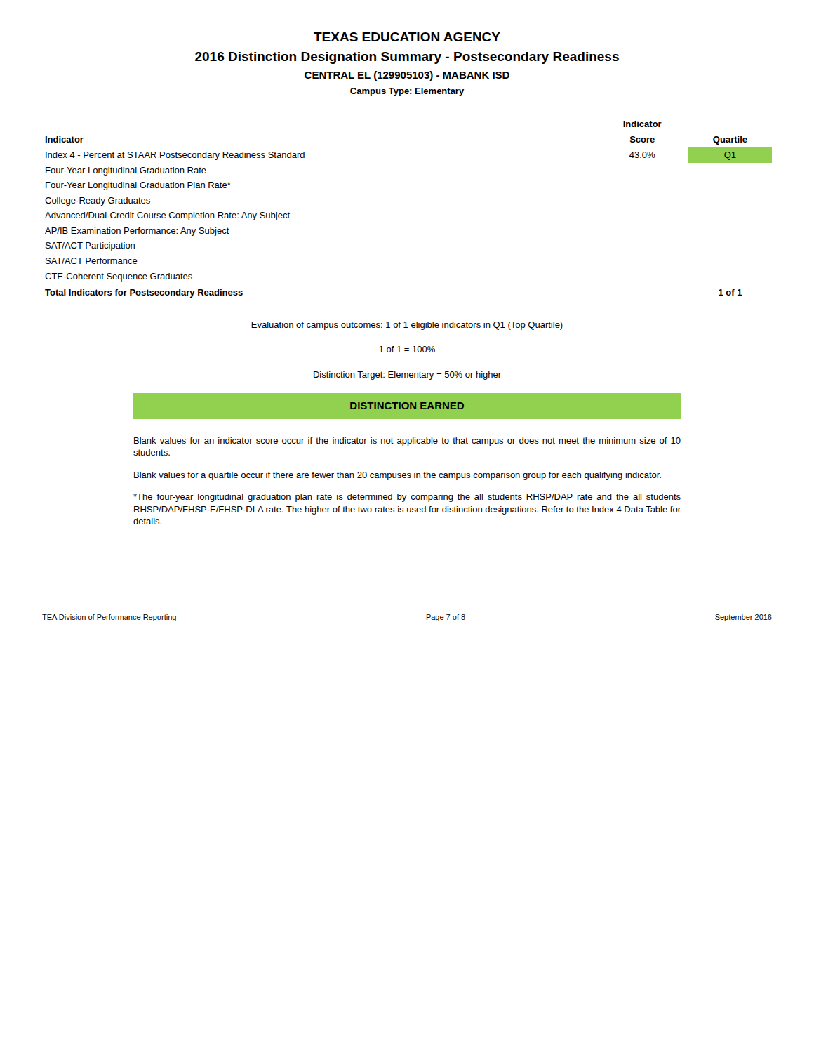TEXAS EDUCATION AGENCY
2016 Distinction Designation Summary - Postsecondary Readiness
CENTRAL EL (129905103) - MABANK ISD
Campus Type: Elementary
| | Indicator | |
| --- | --- | --- |
| Indicator | Score | Quartile |
| Index 4 - Percent at STAAR Postsecondary Readiness Standard | 43.0% | Q1 |
| Four-Year Longitudinal Graduation Rate | | |
| Four-Year Longitudinal Graduation Plan Rate* | | |
| College-Ready Graduates | | |
| Advanced/Dual-Credit Course Completion Rate: Any Subject | | |
| AP/IB Examination Performance: Any Subject | | |
| SAT/ACT Participation | | |
| SAT/ACT Performance | | |
| CTE-Coherent Sequence Graduates | | |
| Total Indicators for Postsecondary Readiness | | 1 of 1 |
Evaluation of campus outcomes: 1 of 1 eligible indicators in Q1 (Top Quartile)
1 of 1 = 100%
Distinction Target: Elementary = 50% or higher
DISTINCTION EARNED
Blank values for an indicator score occur if the indicator is not applicable to that campus or does not meet the minimum size of 10 students.
Blank values for a quartile occur if there are fewer than 20 campuses in the campus comparison group for each qualifying indicator.
*The four-year longitudinal graduation plan rate is determined by comparing the all students RHSP/DAP rate and the all students RHSP/DAP/FHSP-E/FHSP-DLA rate. The higher of the two rates is used for distinction designations. Refer to the Index 4 Data Table for details.
TEA Division of Performance Reporting Page 7 of 8 September 2016